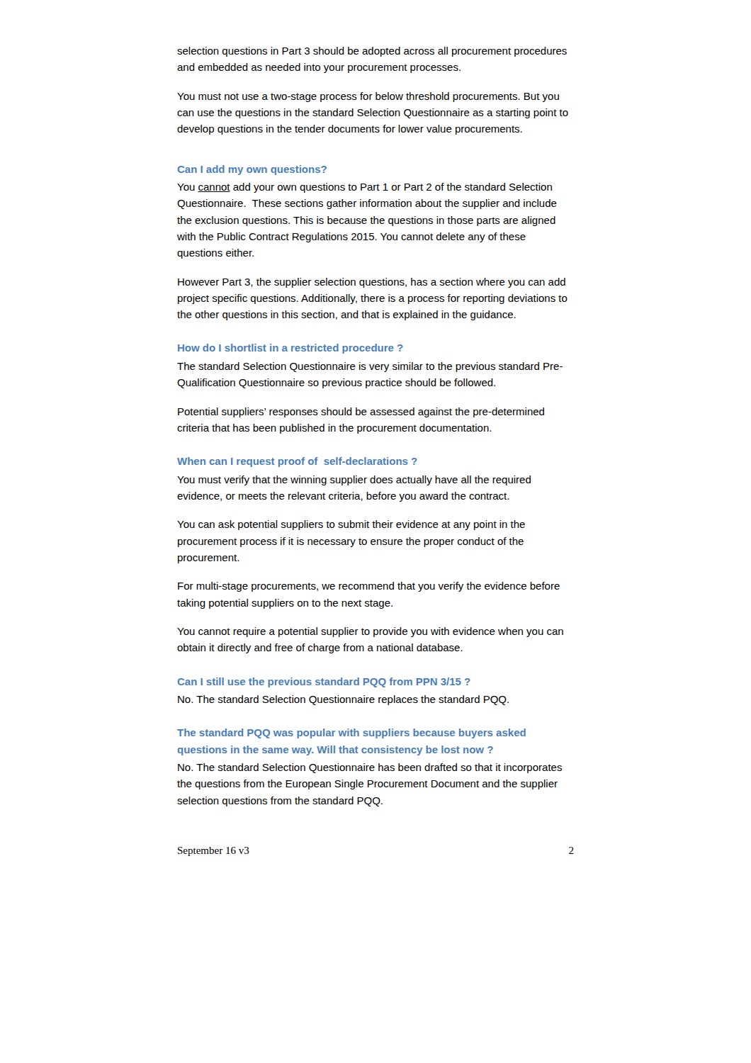selection questions in Part 3 should be adopted across all procurement procedures and embedded as needed into your procurement processes.
You must not use a two-stage process for below threshold procurements. But you can use the questions in the standard Selection Questionnaire as a starting point to develop questions in the tender documents for lower value procurements.
Can I add my own questions?
You cannot add your own questions to Part 1 or Part 2 of the standard Selection Questionnaire. These sections gather information about the supplier and include the exclusion questions. This is because the questions in those parts are aligned with the Public Contract Regulations 2015. You cannot delete any of these questions either.
However Part 3, the supplier selection questions, has a section where you can add project specific questions. Additionally, there is a process for reporting deviations to the other questions in this section, and that is explained in the guidance.
How do I shortlist in a restricted procedure ?
The standard Selection Questionnaire is very similar to the previous standard Pre-Qualification Questionnaire so previous practice should be followed.
Potential suppliers’ responses should be assessed against the pre-determined criteria that has been published in the procurement documentation.
When can I request proof of self-declarations ?
You must verify that the winning supplier does actually have all the required evidence, or meets the relevant criteria, before you award the contract.
You can ask potential suppliers to submit their evidence at any point in the procurement process if it is necessary to ensure the proper conduct of the procurement.
For multi-stage procurements, we recommend that you verify the evidence before taking potential suppliers on to the next stage.
You cannot require a potential supplier to provide you with evidence when you can obtain it directly and free of charge from a national database.
Can I still use the previous standard PQQ from PPN 3/15 ?
No. The standard Selection Questionnaire replaces the standard PQQ.
The standard PQQ was popular with suppliers because buyers asked questions in the same way. Will that consistency be lost now ?
No. The standard Selection Questionnaire has been drafted so that it incorporates the questions from the European Single Procurement Document and the supplier selection questions from the standard PQQ.
September 16 v3 2